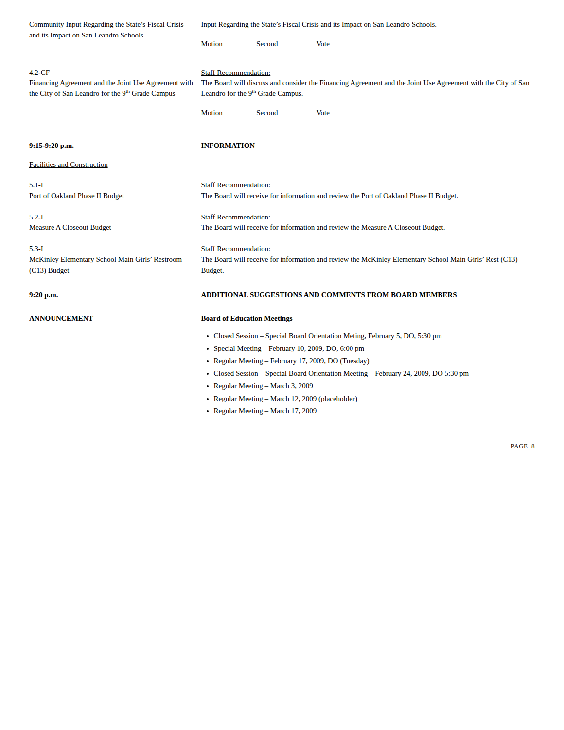Community Input Regarding the State’s Fiscal Crisis and its Impact on San Leandro Schools.
Input Regarding the State’s Fiscal Crisis and its Impact on San Leandro Schools.
Motion Second Vote
4.2-CF
Financing Agreement and the Joint Use Agreement with the City of San Leandro for the 9th Grade Campus
Staff Recommendation:
The Board will discuss and consider the Financing Agreement and the Joint Use Agreement with the City of San Leandro for the 9th Grade Campus.
Motion Second Vote
9:15-9:20 p.m.
INFORMATION
Facilities and Construction
5.1-I
Port of Oakland Phase II Budget
Staff Recommendation:
The Board will receive for information and review the Port of Oakland Phase II Budget.
5.2-I
Measure A Closeout Budget
Staff Recommendation:
The Board will receive for information and review the Measure A Closeout Budget.
5.3-I
McKinley Elementary School Main Girls’ Restroom (C13) Budget
Staff Recommendation:
The Board will receive for information and review the McKinley Elementary School Main Girls’ Rest (C13) Budget.
9:20 p.m.
ADDITIONAL SUGGESTIONS AND COMMENTS FROM BOARD MEMBERS
ANNOUNCEMENT
Board of Education Meetings
Closed Session – Special Board Orientation Meting, February 5, DO, 5:30 pm
Special Meeting – February 10, 2009, DO, 6:00 pm
Regular Meeting – February 17, 2009, DO (Tuesday)
Closed Session – Special Board Orientation Meeting – February 24, 2009, DO 5:30 pm
Regular Meeting – March 3, 2009
Regular Meeting – March 12, 2009 (placeholder)
Regular Meeting – March 17, 2009
PAGE 8